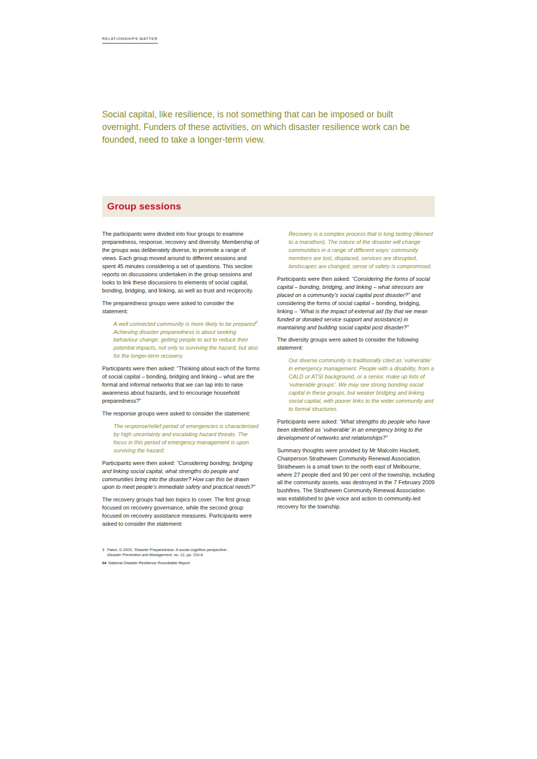Relationships matter
Social capital, like resilience, is not something that can be imposed or built overnight. Funders of these activities, on which disaster resilience work can be founded, need to take a longer-term view.
Group sessions
The participants were divided into four groups to examine preparedness, response, recovery and diversity. Membership of the groups was deliberately diverse, to promote a range of views. Each group moved around to different sessions and spent 45 minutes considering a set of questions. This section reports on discussions undertaken in the group sessions and looks to link these discussions to elements of social capital, bonding, bridging, and linking, as well as trust and reciprocity.
The preparedness groups were asked to consider the statement:
A well connected community is more likely to be prepared3. Achieving disaster preparedness is about seeking behaviour change, getting people to act to reduce their potential impacts, not only to surviving the hazard, but also for the longer-term recovery.
Participants were then asked: “Thinking about each of the forms of social capital – bonding, bridging and linking – what are the formal and informal networks that we can tap into to raise awareness about hazards, and to encourage household preparedness?”
The response groups were asked to consider the statement:
The response/relief period of emergencies is characterised by high uncertainty and escalating hazard threats. The focus in this period of emergency management is upon surviving the hazard.
Participants were then asked: “Considering bonding, bridging and linking social capital, what strengths do people and communities bring into the disaster? How can this be drawn upon to meet people’s immediate safety and practical needs?”
The recovery groups had two topics to cover. The first group focused on recovery governance, while the second group focused on recovery assistance measures. Participants were asked to consider the statement:
Recovery is a complex process that is long lasting (likened to a marathon). The nature of the disaster will change communities in a range of different ways: community members are lost, displaced, services are disrupted, landscapes are changed, sense of safety is compromised.
Participants were then asked: “Considering the forms of social capital – bonding, bridging, and linking – what stressors are placed on a community’s social capital post disaster?” and considering the forms of social capital – bonding, bridging, linking – “What is the impact of external aid (by that we mean funded or donated service support and assistance) in maintaining and building social capital post disaster?”
The diversity groups were asked to consider the following statement:
Our diverse community is traditionally cited as ‘vulnerable’ in emergency management. People with a disability, from a CALD or ATSI background, or a senior, make up lists of ‘vulnerable groups’. We may see strong bonding social capital in these groups, but weaker bridging and linking social capital, with poorer links to the wider community and to formal structures.
Participants were asked: “What strengths do people who have been identified as ‘vulnerable’ in an emergency bring to the development of networks and relationships?”
Summary thoughts were provided by Mr Malcolm Hackett, Chairperson Strathewen Community Renewal Association. Strathewen is a small town to the north east of Melbourne, where 27 people died and 90 per cent of the township, including all the community assets, was destroyed in the 7 February 2009 bushfires. The Strathewen Community Renewal Association was established to give voice and action to community-led recovery for the township.
3 Paton, D 2003, ‘Disaster Preparedness: A social-cognitive perspective’,
Disaster Prevention and Management, no. 12, pp. 210-6.
04 National Disaster Resilience Roundtable Report